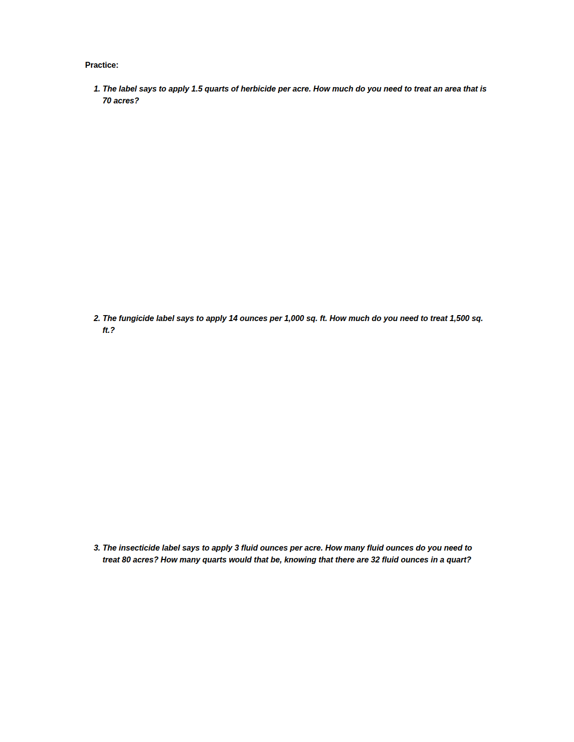Practice:
The label says to apply 1.5 quarts of herbicide per acre. How much do you need to treat an area that is 70 acres?
The fungicide label says to apply 14 ounces per 1,000 sq. ft. How much do you need to treat 1,500 sq. ft.?
The insecticide label says to apply 3 fluid ounces per acre. How many fluid ounces do you need to treat 80 acres? How many quarts would that be, knowing that there are 32 fluid ounces in a quart?